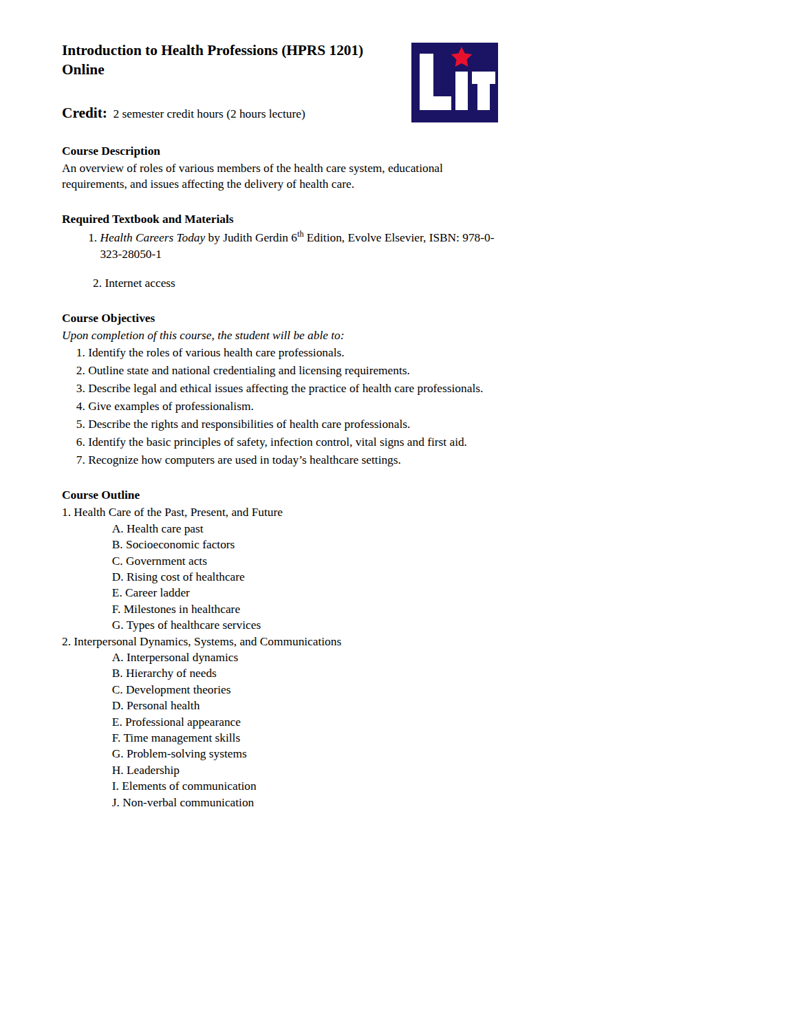Introduction to Health Professions (HPRS 1201) Online
Credit: 2 semester credit hours (2 hours lecture)
Course Description
An overview of roles of various members of the health care system, educational requirements, and issues affecting the delivery of health care.
Required Textbook and Materials
Health Careers Today by Judith Gerdin 6th Edition, Evolve Elsevier, ISBN: 978-0-323-28050-1
2. Internet access
Course Objectives
Upon completion of this course, the student will be able to:
Identify the roles of various health care professionals.
Outline state and national credentialing and licensing requirements.
Describe legal and ethical issues affecting the practice of health care professionals.
Give examples of professionalism.
Describe the rights and responsibilities of health care professionals.
Identify the basic principles of safety, infection control, vital signs and first aid.
Recognize how computers are used in today’s healthcare settings.
Course Outline
1. Health Care of the Past, Present, and Future
A. Health care past
B. Socioeconomic factors
C. Government acts
D. Rising cost of healthcare
E. Career ladder
F. Milestones in healthcare
G. Types of healthcare services
2. Interpersonal Dynamics, Systems, and Communications
A. Interpersonal dynamics
B. Hierarchy of needs
C. Development theories
D. Personal health
E. Professional appearance
F. Time management skills
G. Problem-solving systems
H. Leadership
I. Elements of communication
J. Non-verbal communication